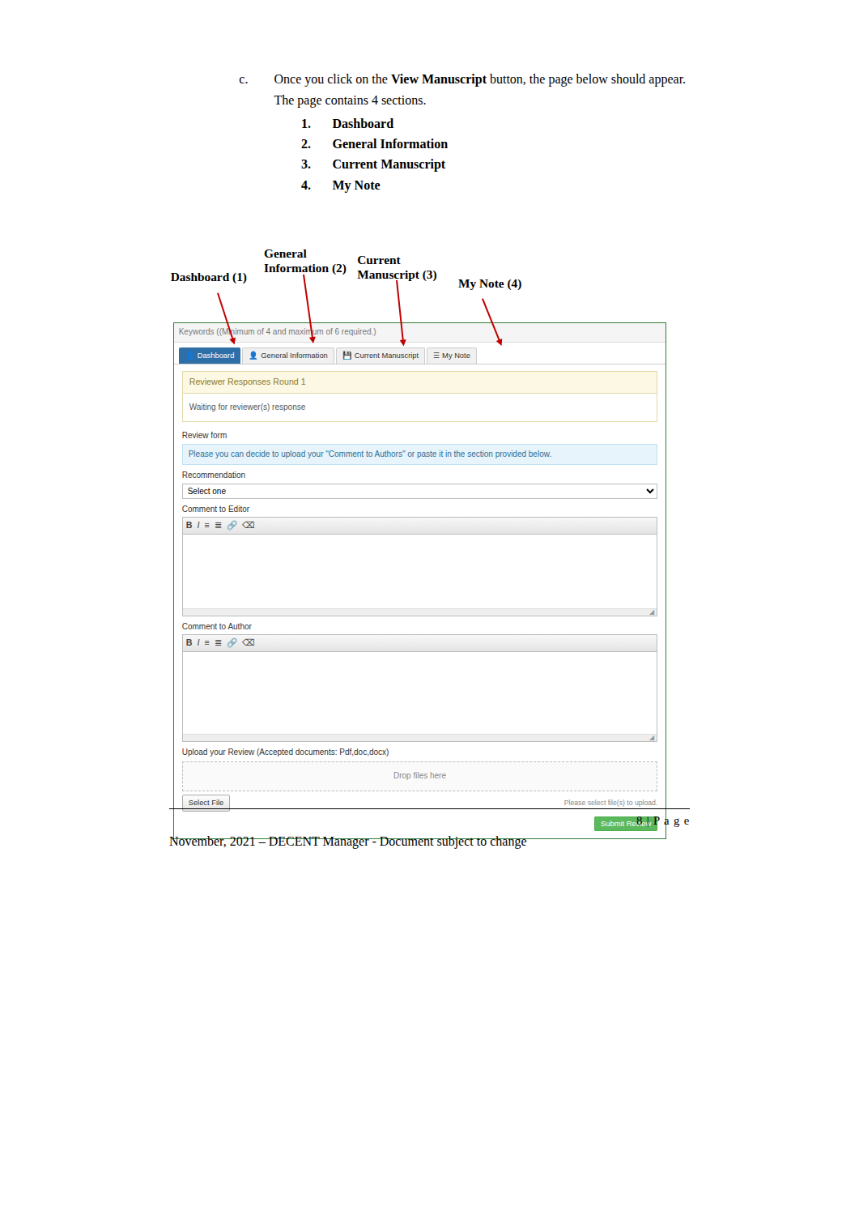c.
Once you click on the View Manuscript button, the page below should appear.
The page contains 4 sections.
1. Dashboard
2. General Information
3. Current Manuscript
4. My Note
Dashboard (1)
General
Information (2)
Current
Manuscript (3)
My Note (4)
Keywords ((Minimum of 4 and maximum of 6 required.)
👤Dashboard
👤General Information
💾Current Manuscript
☰My Note
Reviewer Responses Round 1
Waiting for reviewer(s) response
Review form
Please you can decide to upload your "Comment to Authors" or paste it in the section provided below.
Recommendation
Select one
Comment to Editor
B I ≡ ≣ 🔗 ⌫
◢
Comment to Author
B I ≡ ≣ 🔗 ⌫
◢
Upload your Review (Accepted documents: Pdf,doc,docx)
Drop files here
Select File Please select file(s) to upload.
Submit Review
8 | P a g e
November, 2021 – DECENT Manager - Document subject to change